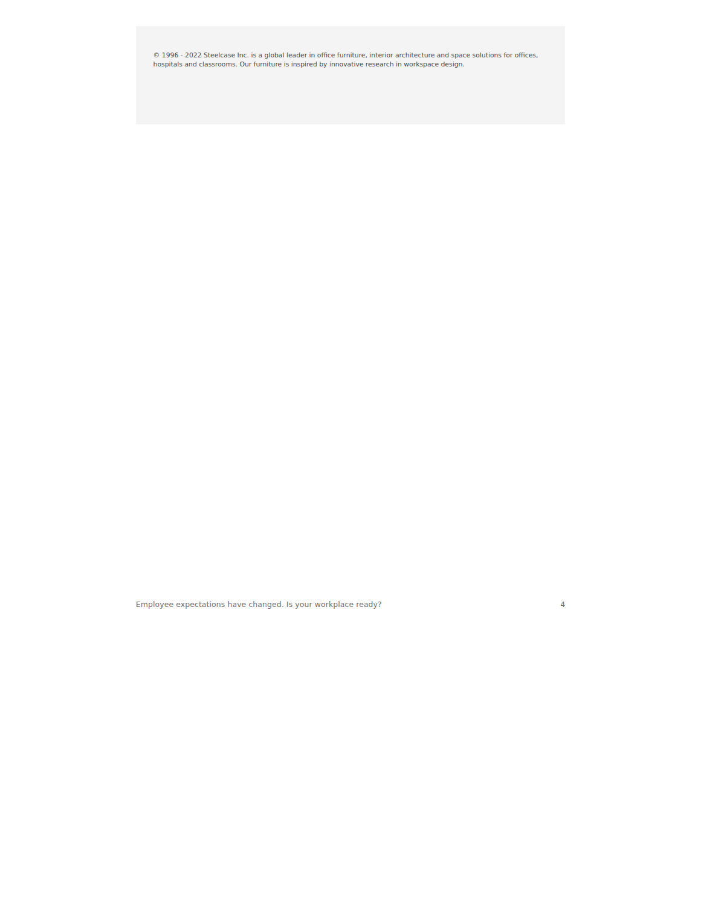© 1996 - 2022 Steelcase Inc. is a global leader in office furniture, interior architecture and space solutions for offices, hospitals and classrooms. Our furniture is inspired by innovative research in workspace design.
Employee expectations have changed. Is your workplace ready? 4